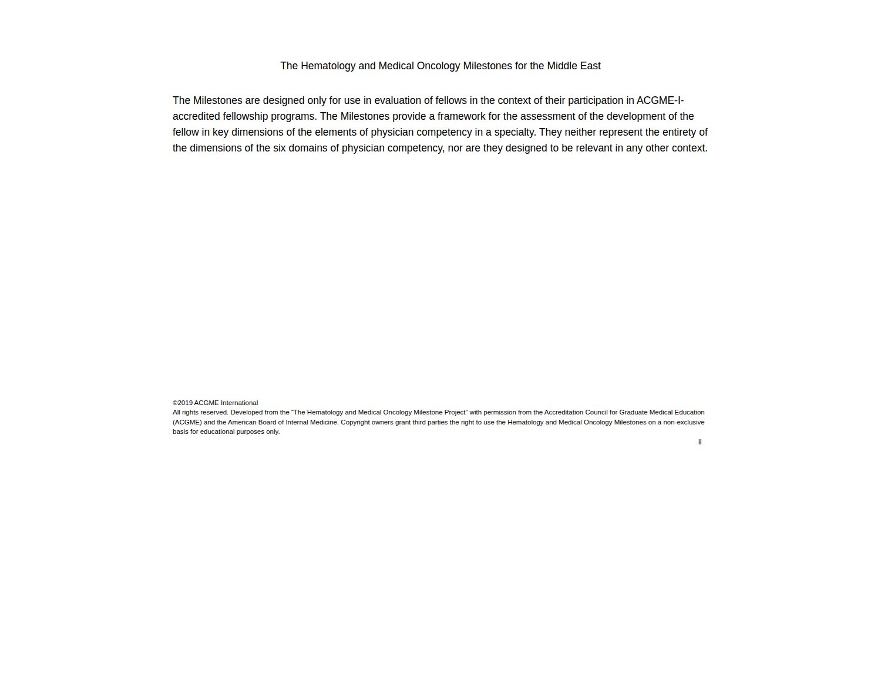The Hematology and Medical Oncology Milestones for the Middle East
The Milestones are designed only for use in evaluation of fellows in the context of their participation in ACGME-I-accredited fellowship programs. The Milestones provide a framework for the assessment of the development of the fellow in key dimensions of the elements of physician competency in a specialty. They neither represent the entirety of the dimensions of the six domains of physician competency, nor are they designed to be relevant in any other context.
©2019 ACGME International
All rights reserved. Developed from the “The Hematology and Medical Oncology Milestone Project” with permission from the Accreditation Council for Graduate Medical Education (ACGME) and the American Board of Internal Medicine. Copyright owners grant third parties the right to use the Hematology and Medical Oncology Milestones on a non-exclusive basis for educational purposes only.
ii